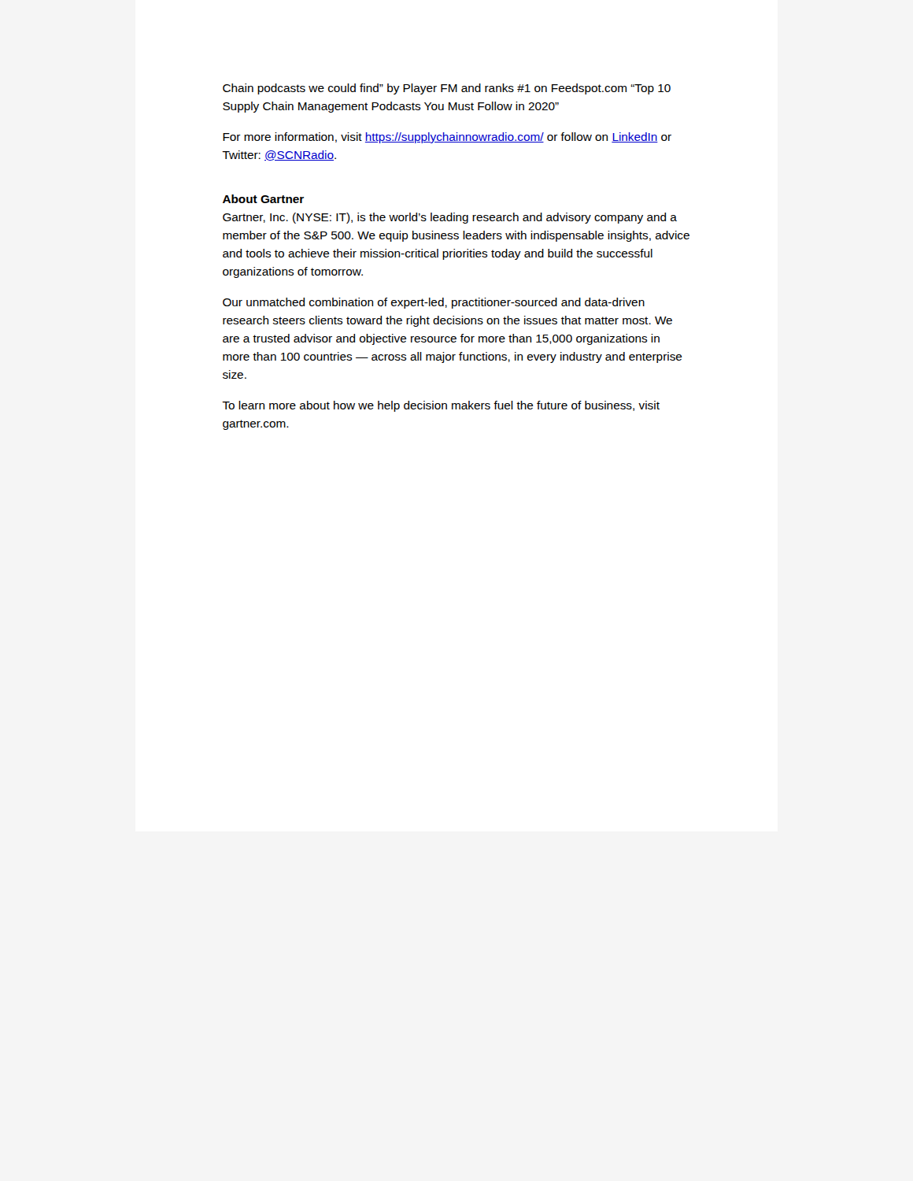Chain podcasts we could find” by Player FM and ranks #1 on Feedspot.com “Top 10 Supply Chain Management Podcasts You Must Follow in 2020”
For more information, visit https://supplychainnowradio.com/ or follow on LinkedIn or Twitter: @SCNRadio.
About Gartner
Gartner, Inc. (NYSE: IT), is the world’s leading research and advisory company and a member of the S&P 500. We equip business leaders with indispensable insights, advice and tools to achieve their mission-critical priorities today and build the successful organizations of tomorrow.
Our unmatched combination of expert-led, practitioner-sourced and data-driven research steers clients toward the right decisions on the issues that matter most. We are a trusted advisor and objective resource for more than 15,000 organizations in more than 100 countries — across all major functions, in every industry and enterprise size.
To learn more about how we help decision makers fuel the future of business, visit gartner.com.